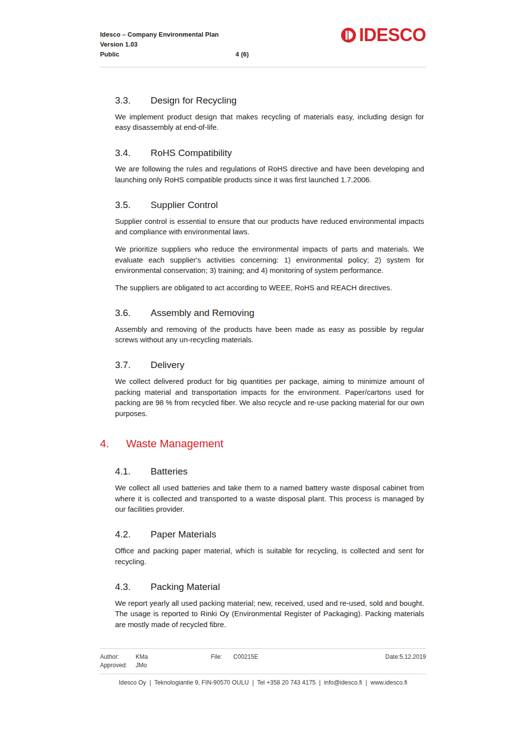Idesco – Company Environmental Plan
Version 1.03
Public 4 (6)
IDESCO
3.3. Design for Recycling
We implement product design that makes recycling of materials easy, including design for easy disassembly at end-of-life.
3.4. RoHS Compatibility
We are following the rules and regulations of RoHS directive and have been developing and launching only RoHS compatible products since it was first launched 1.7.2006.
3.5. Supplier Control
Supplier control is essential to ensure that our products have reduced environmental impacts and compliance with environmental laws.
We prioritize suppliers who reduce the environmental impacts of parts and materials. We evaluate each supplier's activities concerning: 1) environmental policy; 2) system for environmental conservation; 3) training; and 4) monitoring of system performance.
The suppliers are obligated to act according to WEEE, RoHS and REACH directives.
3.6. Assembly and Removing
Assembly and removing of the products have been made as easy as possible by regular screws without any un-recycling materials.
3.7. Delivery
We collect delivered product for big quantities per package, aiming to minimize amount of packing material and transportation impacts for the environment. Paper/cartons used for packing are 98 % from recycled fiber. We also recycle and re-use packing material for our own purposes.
4. Waste Management
4.1. Batteries
We collect all used batteries and take them to a named battery waste disposal cabinet from where it is collected and transported to a waste disposal plant. This process is managed by our facilities provider.
4.2. Paper Materials
Office and packing paper material, which is suitable for recycling, is collected and sent for recycling.
4.3. Packing Material
We report yearly all used packing material; new, received, used and re-used, sold and bought. The usage is reported to Rinki Oy (Environmental Register of Packaging). Packing materials are mostly made of recycled fibre.
Author: KMa
Approved: JMo
File: C00215E
Date: 5.12.2019
Idesco Oy | Teknologiantie 9, FIN-90570 OULU | Tel +358 20 743 4175 | info@idesco.fi | www.idesco.fi